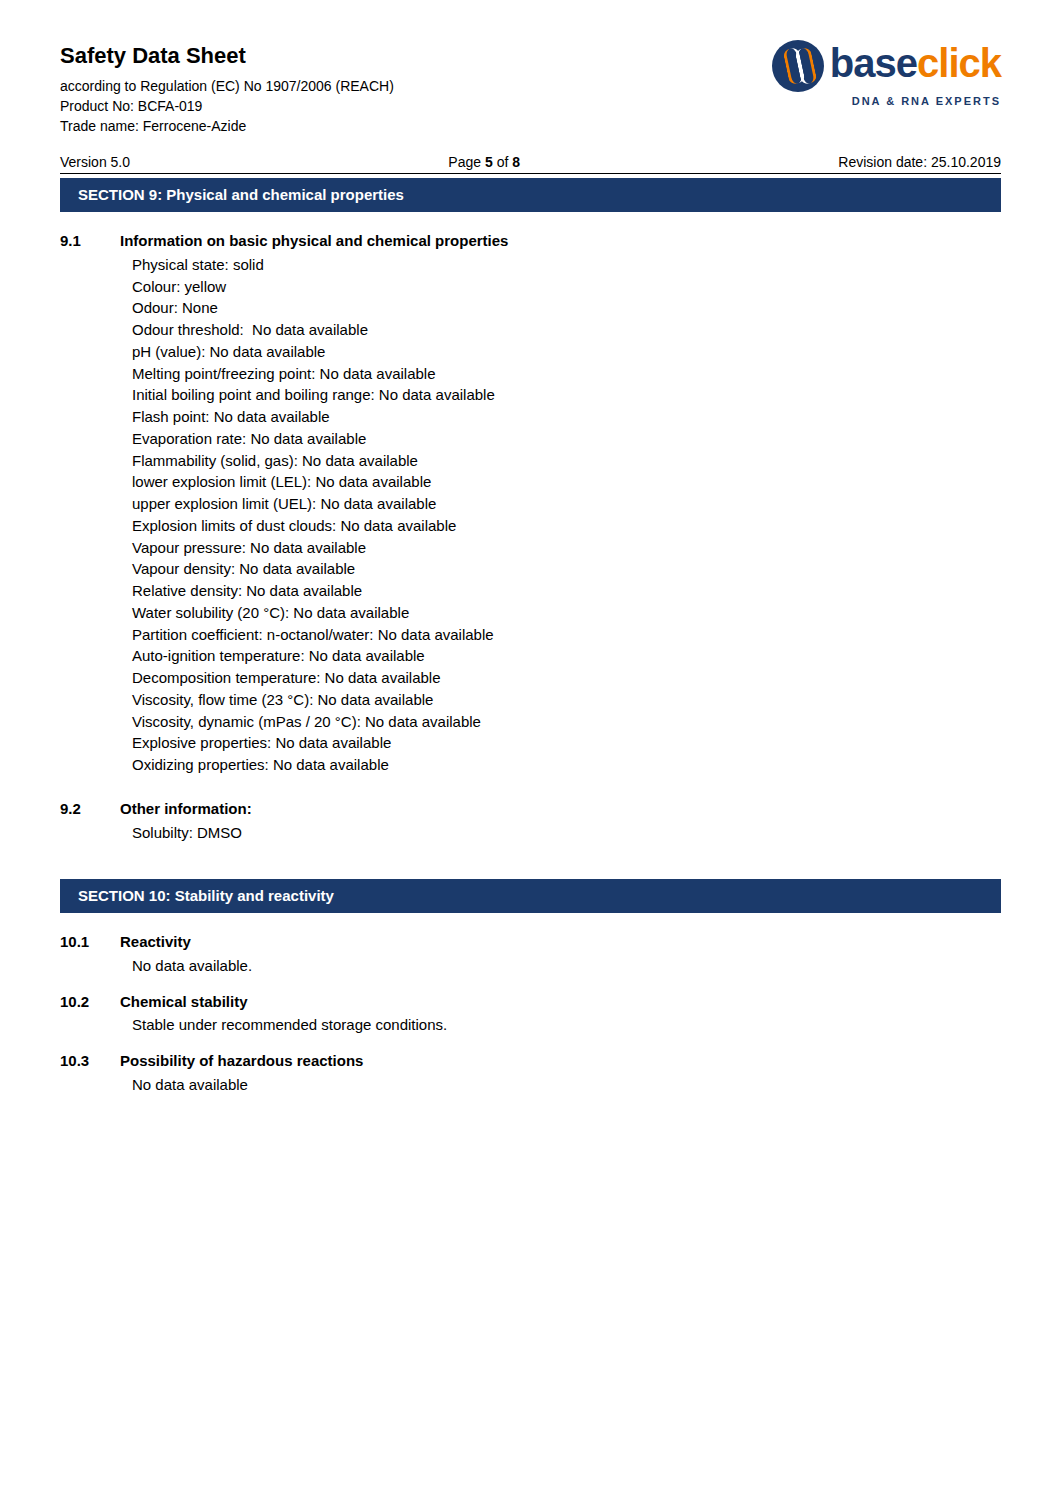Safety Data Sheet
according to Regulation (EC) No 1907/2006 (REACH)
Product No: BCFA-019
Trade name: Ferrocene-Azide
base click
DNA & RNA EXPERTS
Version 5.0 Page 5 of 8 Revision date: 25.10.2019
SECTION 9: Physical and chemical properties
9.1
Information on basic physical and chemical properties
Physical state: solid
Colour: yellow
Odour: None
Odour threshold: No data available
pH (value): No data available
Melting point/freezing point: No data available
Initial boiling point and boiling range: No data available
Flash point: No data available
Evaporation rate: No data available
Flammability (solid, gas): No data available
lower explosion limit (LEL): No data available
upper explosion limit (UEL): No data available
Explosion limits of dust clouds: No data available
Vapour pressure: No data available
Vapour density: No data available
Relative density: No data available
Water solubility (20 °C): No data available
Partition coefficient: n-octanol/water: No data available
Auto-ignition temperature: No data available
Decomposition temperature: No data available
Viscosity, flow time (23 °C): No data available
Viscosity, dynamic (mPas / 20 °C): No data available
Explosive properties: No data available
Oxidizing properties: No data available
9.2
Other information:
Solubilty: DMSO
SECTION 10: Stability and reactivity
10.1
Reactivity
No data available.
10.2
Chemical stability
Stable under recommended storage conditions.
10.3
Possibility of hazardous reactions
No data available